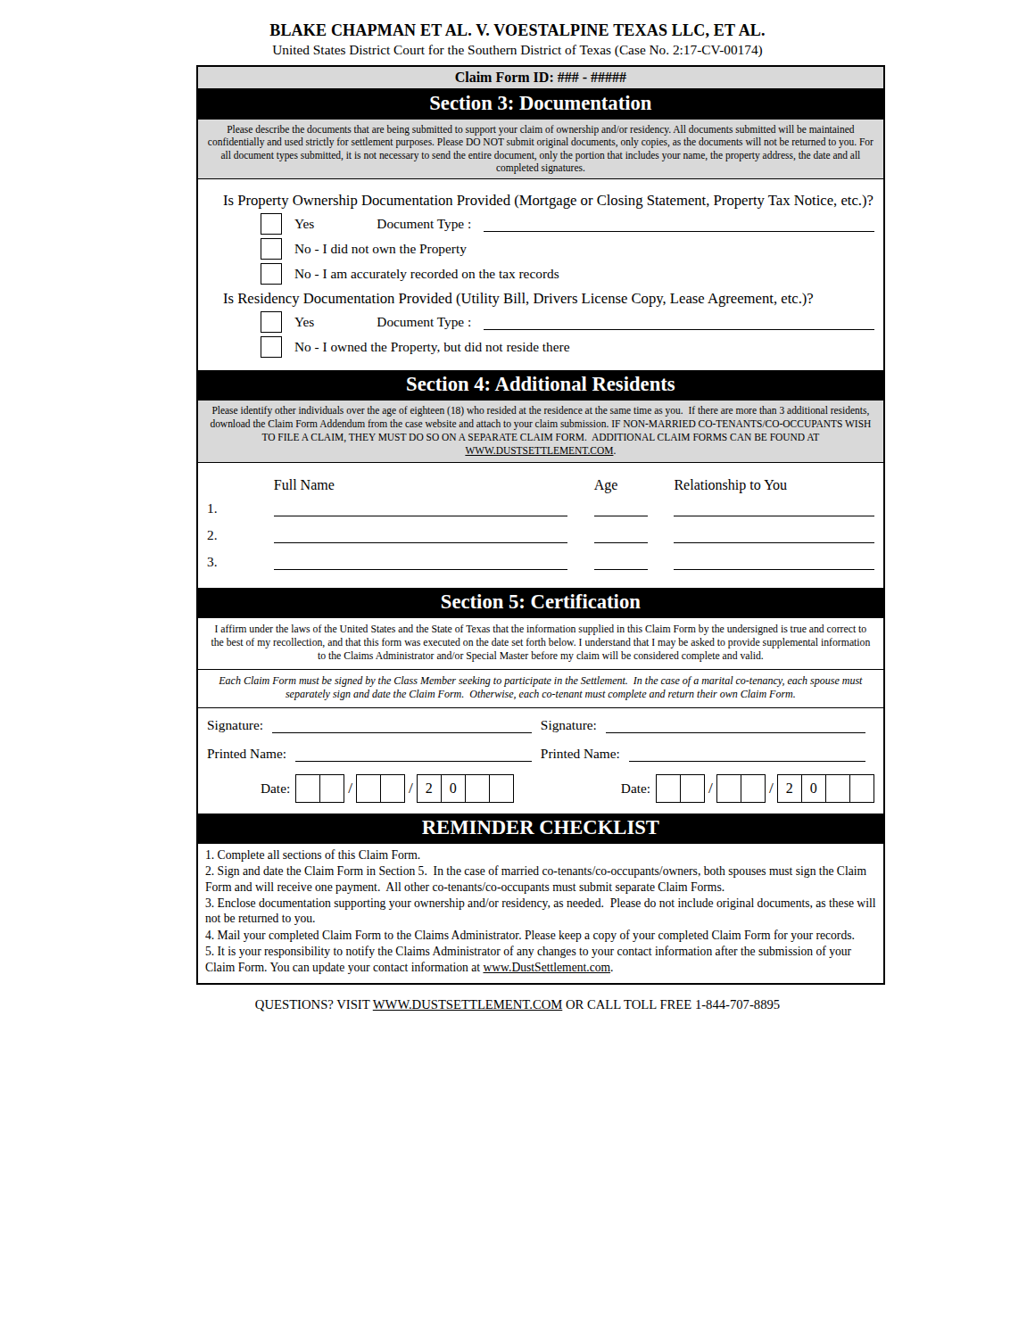BLAKE CHAPMAN ET AL. V. VOESTALPINE TEXAS LLC, ET AL.
United States District Court for the Southern District of Texas (Case No. 2:17-CV-00174)
| Claim Form ID: ### - ##### Section 3: Documentation Please describe the documents that are being submitted to support your claim of ownership and/or residency. All documents submitted will be maintained confidentially and used strictly for settlement purposes. Please DO NOT submit original documents, only copies, as the documents will not be returned to you. For all document types submitted, it is not necessary to send the entire document, only the portion that includes your name, the property address, the date and all completed signatures. Is Property Ownership Documentation Provided (Mortgage or Closing Statement, Property Tax Notice, etc.)? Yes Document Type : No - I did not own the Property No - I am accurately recorded on the tax records Is Residency Documentation Provided (Utility Bill, Drivers License Copy, Lease Agreement, etc.)? Yes Document Type : No - I owned the Property, but did not reside there Section 4: Additional Residents Please identify other individuals over the age of eighteen (18) who resided at the residence at the same time as you. If there are more than 3 additional residents, download the Claim Form Addendum from the case website and attach to your claim submission. IF NON-MARRIED CO-TENANTS/CO-OCCUPANTS WISH TO FILE A CLAIM, THEY MUST DO SO ON A SEPARATE CLAIM FORM. ADDITIONAL CLAIM FORMS CAN BE FOUND AT WWW.DUSTSETTLEMENT.COM . / / Full Name / / Age / / Relationship to You / / --- / --- / --- / --- / --- / --- / / 1. / / / / / / / 2. / / / / / / / 3. / / / / / / Section 5: Certification I affirm under the laws of the United States and the State of Texas that the information supplied in this Claim Form by the undersigned is true and correct to the best of my recollection, and that this form was executed on the date set forth below. I understand that I may be asked to provide supplemental information to the Claims Administrator and/or Special Master before my claim will be considered complete and valid. Each Claim Form must be signed by the Class Member seeking to participate in the Settlement. In the case of a marital co-tenancy, each spouse must separately sign and date the Claim Form. Otherwise, each co-tenant must complete and return their own Claim Form. Signature: Signature: Printed Name: Printed Name: Date: / / 2 0 Date: / / 2 0 REMINDER CHECKLIST 1. Complete all sections of this Claim Form. 2. Sign and date the Claim Form in Section 5. In the case of married co-tenants/co-occupants/owners, both spouses must sign the Claim Form and will receive one payment. All other co-tenants/co-occupants must submit separate Claim Forms. 3. Enclose documentation supporting your ownership and/or residency, as needed. Please do not include original documents, as these will not be returned to you. 4. Mail your completed Claim Form to the Claims Administrator. Please keep a copy of your completed Claim Form for your records. 5. It is your responsibility to notify the Claims Administrator of any changes to your contact information after the submission of your Claim Form. You can update your contact information at www.DustSettlement.com . |
QUESTIONS? VISIT WWW.DUSTSETTLEMENT.COM OR CALL TOLL FREE 1-844-707-8895